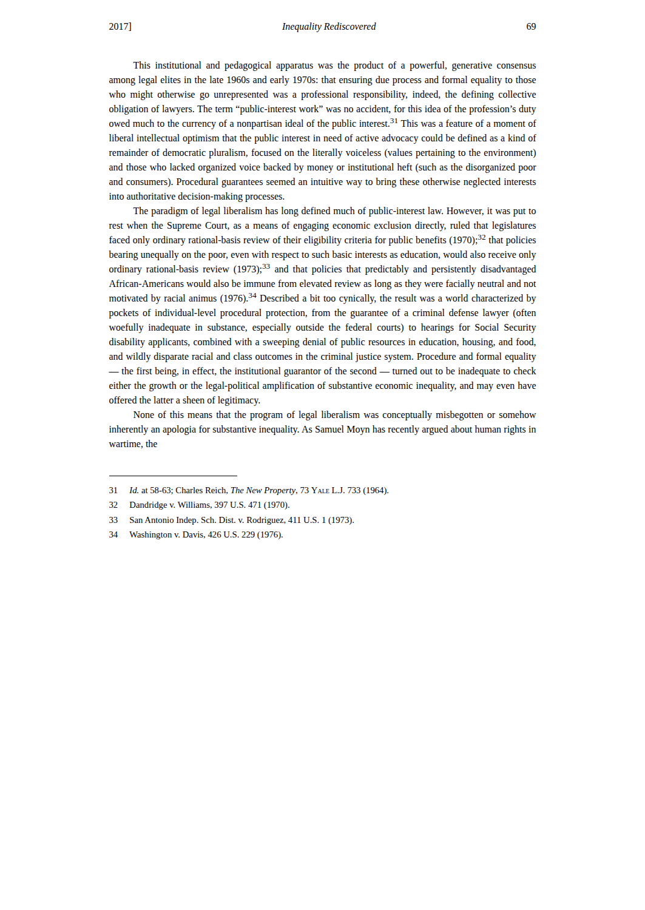2017] Inequality Rediscovered 69
This institutional and pedagogical apparatus was the product of a powerful, generative consensus among legal elites in the late 1960s and early 1970s: that ensuring due process and formal equality to those who might otherwise go unrepresented was a professional responsibility, indeed, the defining collective obligation of lawyers. The term “public-interest work” was no accident, for this idea of the profession’s duty owed much to the currency of a nonpartisan ideal of the public interest.31 This was a feature of a moment of liberal intellectual optimism that the public interest in need of active advocacy could be defined as a kind of remainder of democratic pluralism, focused on the literally voiceless (values pertaining to the environment) and those who lacked organized voice backed by money or institutional heft (such as the disorganized poor and consumers). Procedural guarantees seemed an intuitive way to bring these otherwise neglected interests into authoritative decision-making processes.
The paradigm of legal liberalism has long defined much of public-interest law. However, it was put to rest when the Supreme Court, as a means of engaging economic exclusion directly, ruled that legislatures faced only ordinary rational-basis review of their eligibility criteria for public benefits (1970);32 that policies bearing unequally on the poor, even with respect to such basic interests as education, would also receive only ordinary rational-basis review (1973);33 and that policies that predictably and persistently disadvantaged African-Americans would also be immune from elevated review as long as they were facially neutral and not motivated by racial animus (1976).34 Described a bit too cynically, the result was a world characterized by pockets of individual-level procedural protection, from the guarantee of a criminal defense lawyer (often woefully inadequate in substance, especially outside the federal courts) to hearings for Social Security disability applicants, combined with a sweeping denial of public resources in education, housing, and food, and wildly disparate racial and class outcomes in the criminal justice system. Procedure and formal equality — the first being, in effect, the institutional guarantor of the second — turned out to be inadequate to check either the growth or the legal-political amplification of substantive economic inequality, and may even have offered the latter a sheen of legitimacy.
None of this means that the program of legal liberalism was conceptually misbegotten or somehow inherently an apologia for substantive inequality. As Samuel Moyn has recently argued about human rights in wartime, the
31 Id. at 58-63; Charles Reich, The New Property, 73 Yale L.J. 733 (1964).
32 Dandridge v. Williams, 397 U.S. 471 (1970).
33 San Antonio Indep. Sch. Dist. v. Rodriguez, 411 U.S. 1 (1973).
34 Washington v. Davis, 426 U.S. 229 (1976).